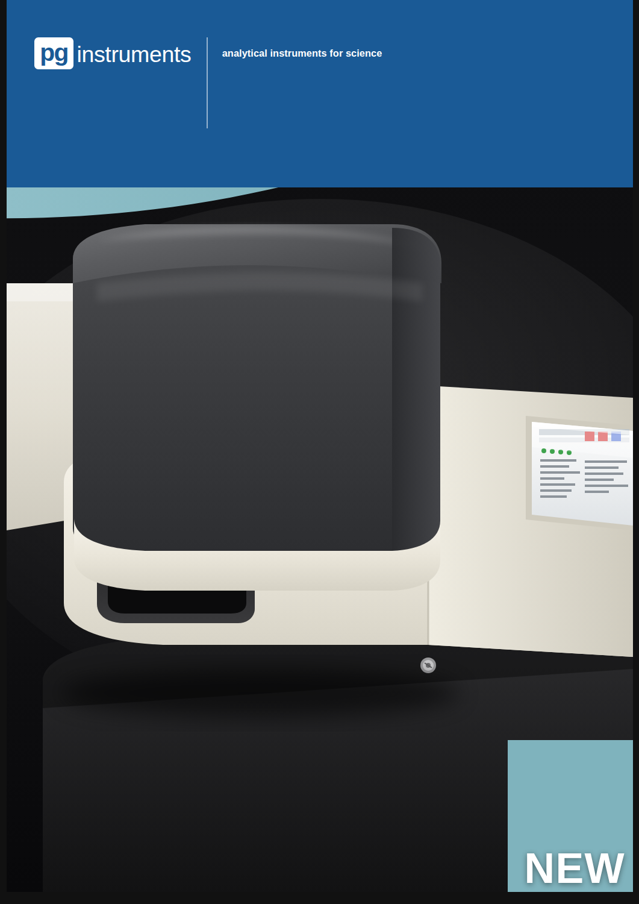pg instruments
analytical instruments for science
NEW